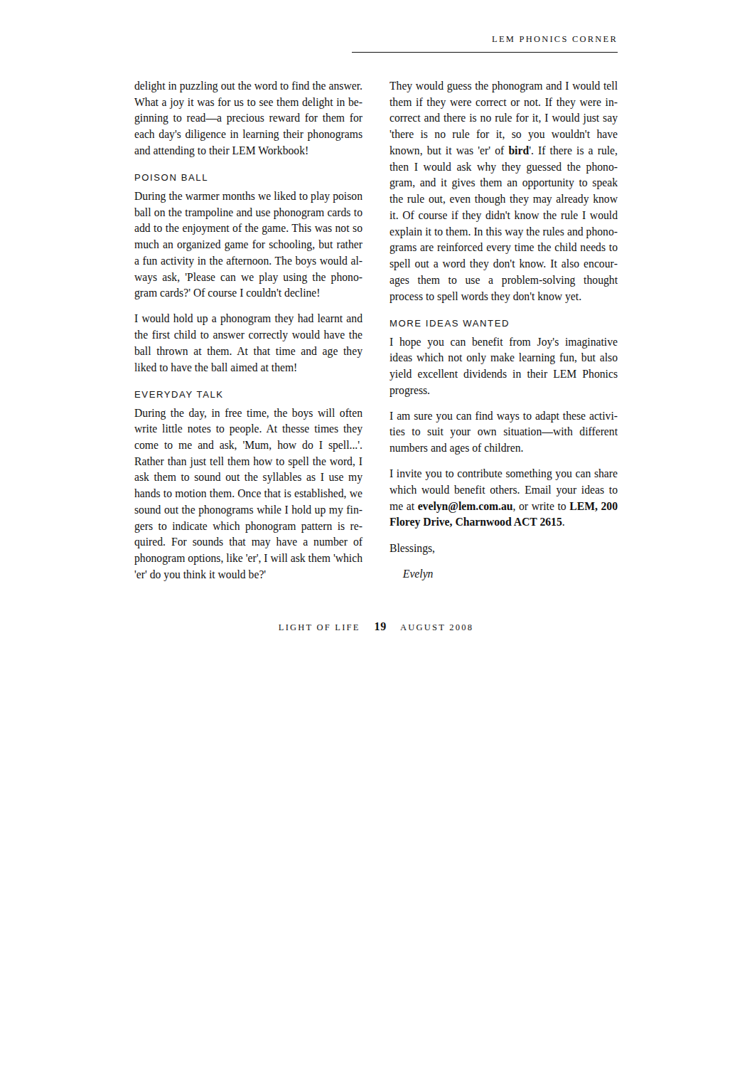LEM Phonics Corner
delight in puzzling out the word to find the answer. What a joy it was for us to see them delight in beginning to read—a precious reward for them for each day's diligence in learning their phonograms and attending to their LEM Workbook!
Poison Ball
During the warmer months we liked to play poison ball on the trampoline and use phonogram cards to add to the enjoyment of the game. This was not so much an organized game for schooling, but rather a fun activity in the afternoon. The boys would always ask, 'Please can we play using the phonogram cards?' Of course I couldn't decline!
I would hold up a phonogram they had learnt and the first child to answer correctly would have the ball thrown at them. At that time and age they liked to have the ball aimed at them!
Everyday Talk
During the day, in free time, the boys will often write little notes to people. At thesse times they come to me and ask, 'Mum, how do I spell...'. Rather than just tell them how to spell the word, I ask them to sound out the syllables as I use my hands to motion them. Once that is established, we sound out the phonograms while I hold up my fingers to indicate which phonogram pattern is required. For sounds that may have a number of phonogram options, like 'er', I will ask them 'which 'er' do you think it would be?'
They would guess the phonogram and I would tell them if they were correct or not. If they were incorrect and there is no rule for it, I would just say 'there is no rule for it, so you wouldn't have known, but it was 'er' of bird'. If there is a rule, then I would ask why they guessed the phonogram, and it gives them an opportunity to speak the rule out, even though they may already know it. Of course if they didn't know the rule I would explain it to them. In this way the rules and phonograms are reinforced every time the child needs to spell out a word they don't know. It also encourages them to use a problem-solving thought process to spell words they don't know yet.
More Ideas Wanted
I hope you can benefit from Joy's imaginative ideas which not only make learning fun, but also yield excellent dividends in their LEM Phonics progress.
I am sure you can find ways to adapt these activities to suit your own situation—with different numbers and ages of children.
I invite you to contribute something you can share which would benefit others. Email your ideas to me at evelyn@lem.com.au, or write to LEM, 200 Florey Drive, Charnwood ACT 2615.
Blessings,
Evelyn
Light of Life 19 August 2008